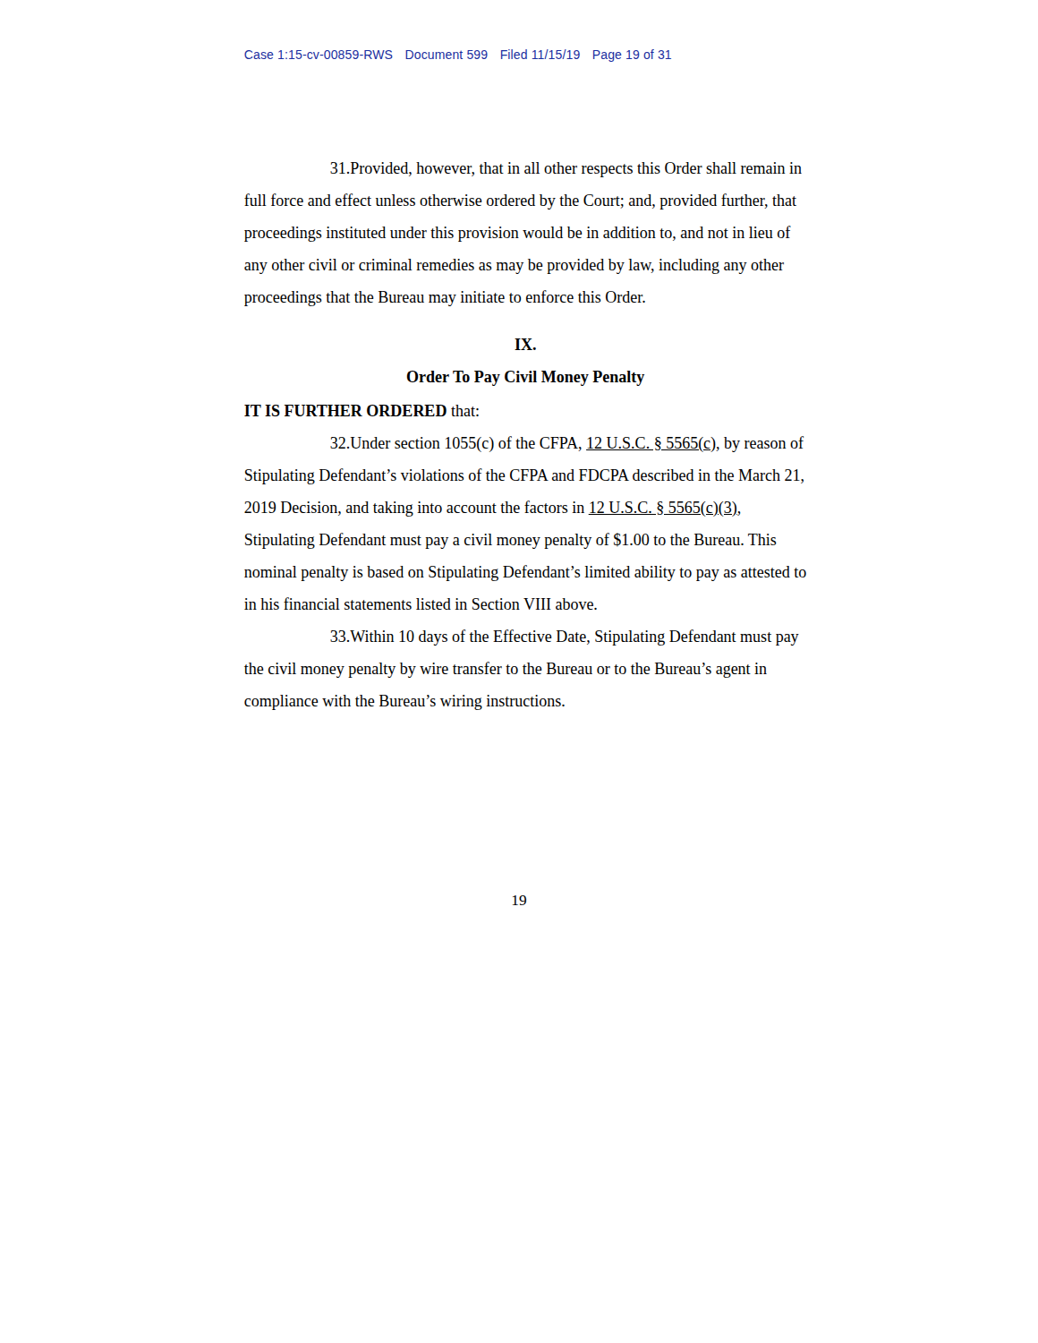Case 1:15-cv-00859-RWS Document 599 Filed 11/15/19 Page 19 of 31
31. Provided, however, that in all other respects this Order shall remain in full force and effect unless otherwise ordered by the Court; and, provided further, that proceedings instituted under this provision would be in addition to, and not in lieu of any other civil or criminal remedies as may be provided by law, including any other proceedings that the Bureau may initiate to enforce this Order.
IX.
Order To Pay Civil Money Penalty
IT IS FURTHER ORDERED that:
32. Under section 1055(c) of the CFPA, 12 U.S.C. § 5565(c), by reason of Stipulating Defendant’s violations of the CFPA and FDCPA described in the March 21, 2019 Decision, and taking into account the factors in 12 U.S.C. § 5565(c)(3), Stipulating Defendant must pay a civil money penalty of $1.00 to the Bureau. This nominal penalty is based on Stipulating Defendant’s limited ability to pay as attested to in his financial statements listed in Section VIII above.
33. Within 10 days of the Effective Date, Stipulating Defendant must pay the civil money penalty by wire transfer to the Bureau or to the Bureau’s agent in compliance with the Bureau’s wiring instructions.
19